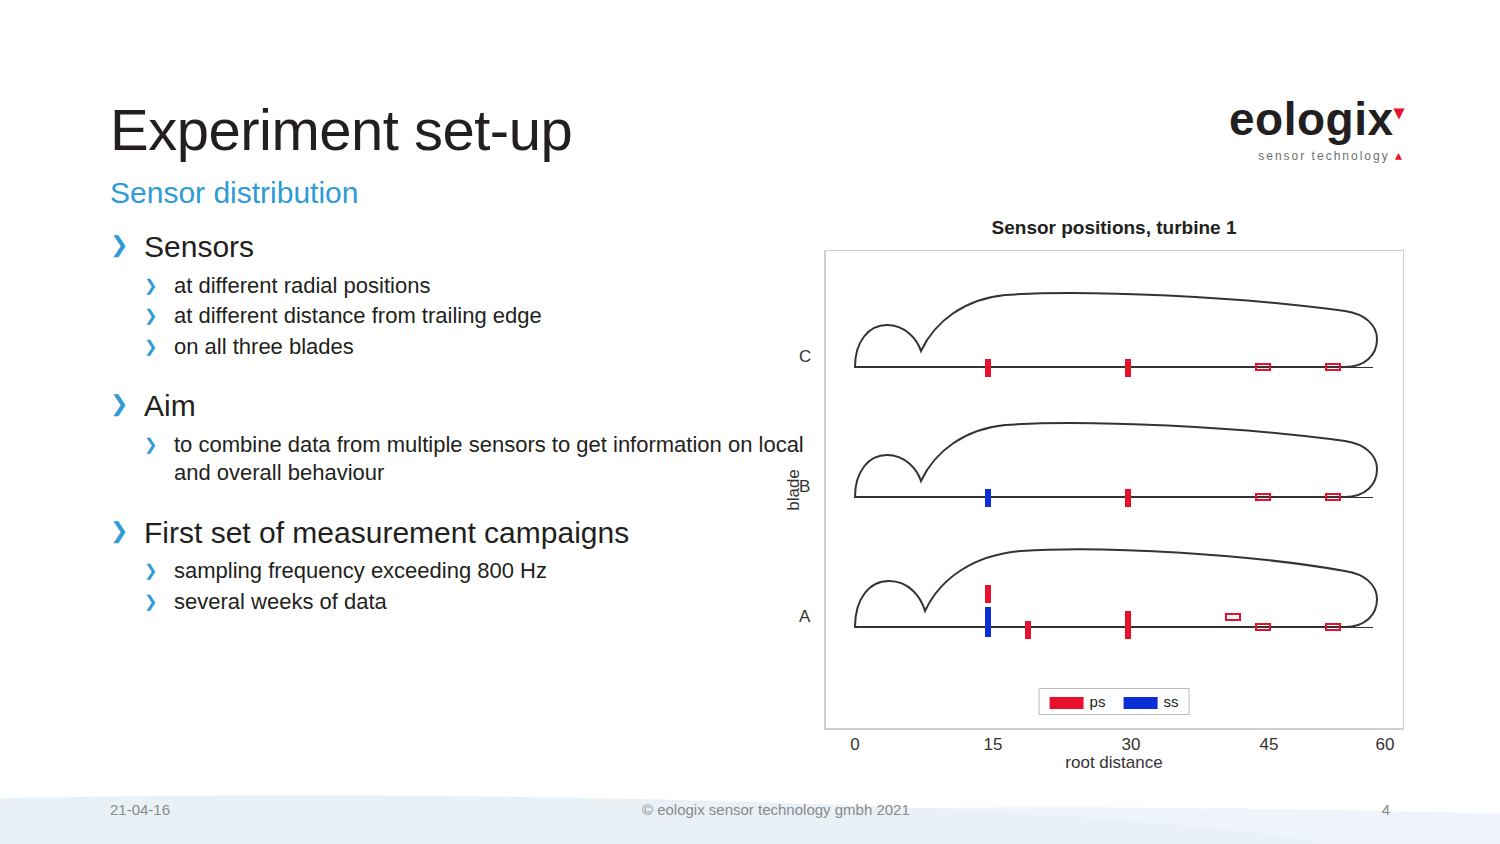eologix▾
sensor technology ▴
Experiment set-up
Sensor distribution
Sensors
at different radial positions
at different distance from trailing edge
on all three blades
Aim
to combine data from multiple sensors to get information on local and overall behaviour
First set of measurement campaigns
sampling frequency exceeding 800 Hz
several weeks of data
Sensor positions, turbine 1
blade
root distance
C
B
A
0
15
30
45
60
ps ss
21-04-16
© eologix sensor technology gmbh 2021
4